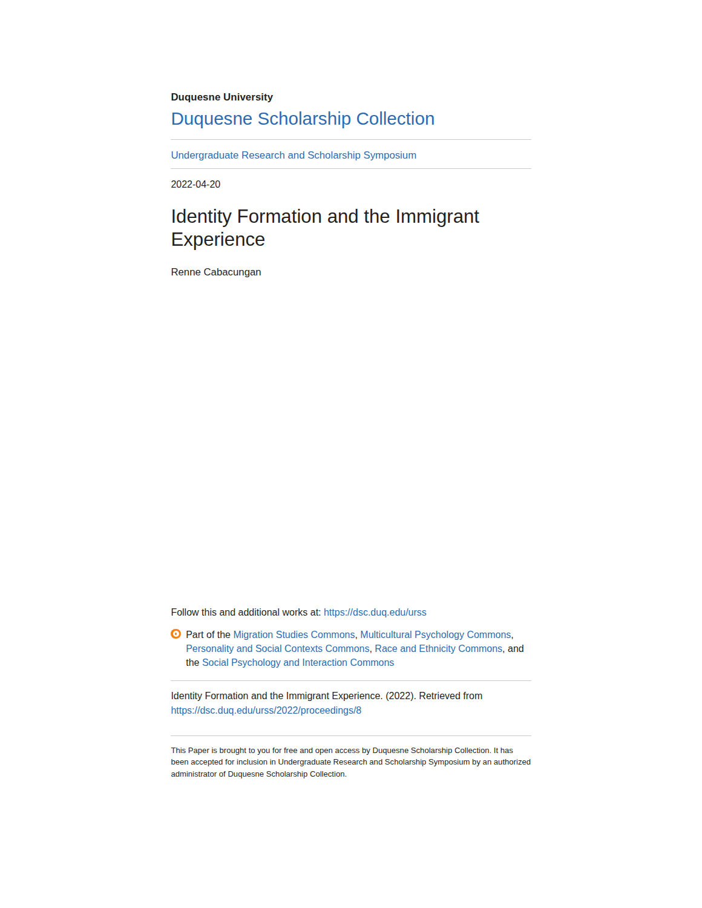Duquesne University
Duquesne Scholarship Collection
Undergraduate Research and Scholarship Symposium
2022-04-20
Identity Formation and the Immigrant Experience
Renne Cabacungan
Follow this and additional works at: https://dsc.duq.edu/urss
Part of the Migration Studies Commons, Multicultural Psychology Commons, Personality and Social Contexts Commons, Race and Ethnicity Commons, and the Social Psychology and Interaction Commons
Identity Formation and the Immigrant Experience. (2022). Retrieved from https://dsc.duq.edu/urss/2022/proceedings/8
This Paper is brought to you for free and open access by Duquesne Scholarship Collection. It has been accepted for inclusion in Undergraduate Research and Scholarship Symposium by an authorized administrator of Duquesne Scholarship Collection.